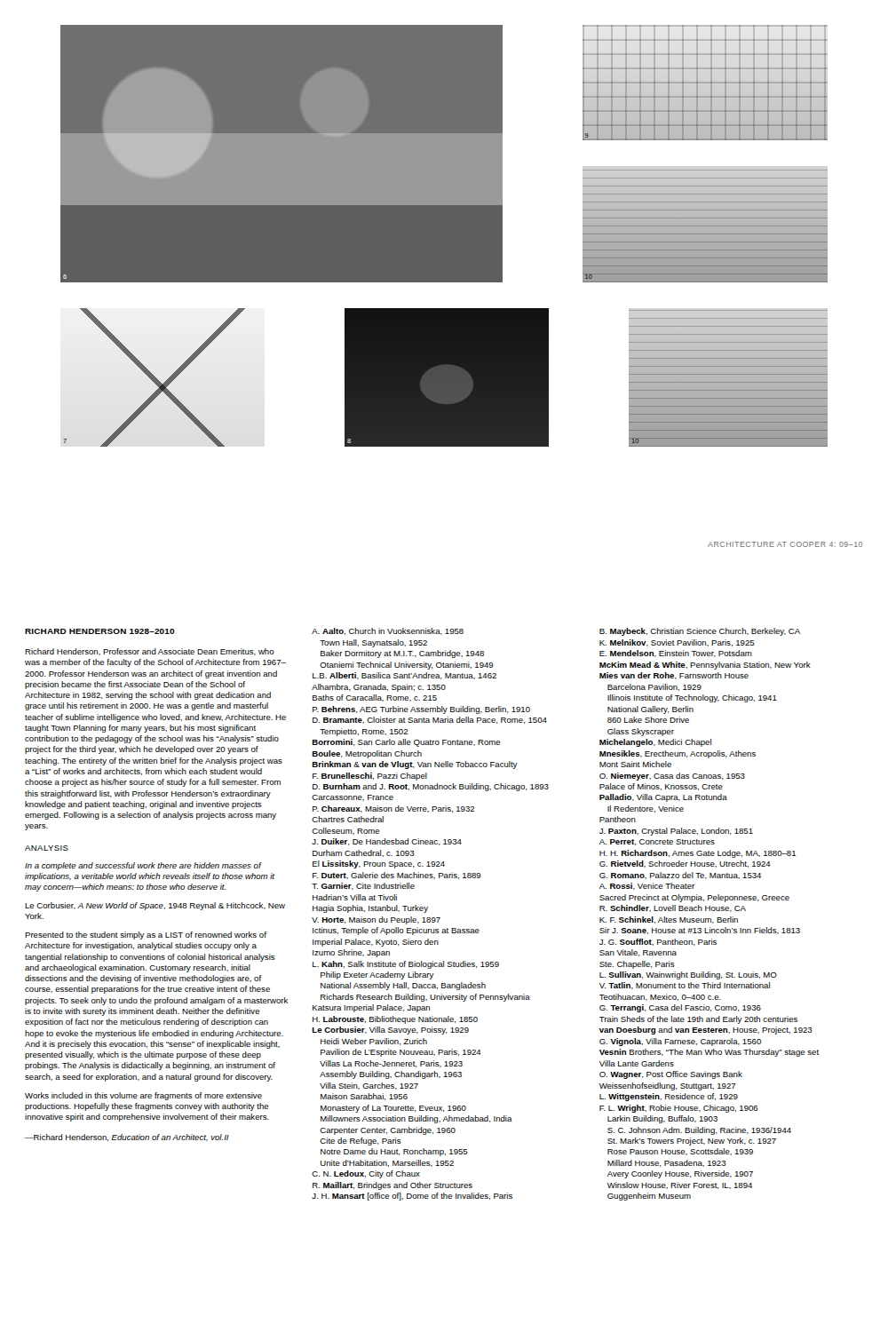6
9
10
7
8
10
Architecture at Cooper 4: 09–10
Richard Henderson 1928–2010
Richard Henderson, Professor and Associate Dean Emeritus, who was a member of the faculty of the School of Architecture from 1967–2000. Professor Henderson was an architect of great invention and precision became the first Associate Dean of the School of Architecture in 1982, serving the school with great dedication and grace until his retirement in 2000. He was a gentle and masterful teacher of sublime intelligence who loved, and knew, Architecture. He taught Town Planning for many years, but his most significant contribution to the pedagogy of the school was his “Analysis” studio project for the third year, which he developed over 20 years of teaching. The entirety of the written brief for the Analysis project was a “List” of works and architects, from which each student would choose a project as his/her source of study for a full semester. From this straightforward list, with Professor Henderson’s extraordinary knowledge and patient teaching, original and inventive projects emerged. Following is a selection of analysis projects across many years.
Analysis
In a complete and successful work there are hidden masses of implications, a veritable world which reveals itself to those whom it may concern—which means: to those who deserve it.
Le Corbusier, A New World of Space, 1948 Reynal & Hitchcock, New York.
Presented to the student simply as a LIST of renowned works of Architecture for investigation, analytical studies occupy only a tangential relationship to conventions of colonial historical analysis and archaeological examination. Customary research, initial dissections and the devising of inventive methodologies are, of course, essential preparations for the true creative intent of these projects. To seek only to undo the profound amalgam of a masterwork is to invite with surety its imminent death. Neither the definitive exposition of fact nor the meticulous rendering of description can hope to evoke the mysterious life embodied in enduring Architecture. And it is precisely this evocation, this “sense” of inexplicable insight, presented visually, which is the ultimate purpose of these deep probings. The Analysis is didactically a beginning, an instrument of search, a seed for exploration, and a natural ground for discovery.
Works included in this volume are fragments of more extensive productions. Hopefully these fragments convey with authority the innovative spirit and comprehensive involvement of their makers.
—Richard Henderson, Education of an Architect, vol.II
A. Aalto, Church in Vuoksenniska, 1958
Town Hall, Saynatsalo, 1952
Baker Dormitory at M.I.T., Cambridge, 1948
Otaniemi Technical University, Otaniemi, 1949
L.B. Alberti, Basilica Sant’Andrea, Mantua, 1462
Alhambra, Granada, Spain; c. 1350
Baths of Caracalla, Rome, c. 215
P. Behrens, AEG Turbine Assembly Building, Berlin, 1910
D. Bramante, Cloister at Santa Maria della Pace, Rome, 1504
Tempietto, Rome, 1502
Borromini, San Carlo alle Quatro Fontane, Rome
Boulee, Metropolitan Church
Brinkman & van de Vlugt, Van Nelle Tobacco Faculty
F. Brunelleschi, Pazzi Chapel
D. Burnham and J. Root, Monadnock Building, Chicago, 1893
Carcassonne, France
P. Chareaux, Maison de Verre, Paris, 1932
Chartres Cathedral
Colleseum, Rome
J. Duiker, De Handesbad Cineac, 1934
Durham Cathedral, c. 1093
El Lissitsky, Proun Space, c. 1924
F. Dutert, Galerie des Machines, Paris, 1889
T. Garnier, Cite Industrielle
Hadrian’s Villa at Tivoli
Hagia Sophia, Istanbul, Turkey
V. Horte, Maison du Peuple, 1897
Ictinus, Temple of Apollo Epicurus at Bassae
Imperial Palace, Kyoto, Siero den
Izumo Shrine, Japan
L. Kahn, Salk Institute of Biological Studies, 1959
Philip Exeter Academy Library
National Assembly Hall, Dacca, Bangladesh
Richards Research Building, University of Pennsylvania
Katsura Imperial Palace, Japan
H. Labrouste, Bibliotheque Nationale, 1850
Le Corbusier, Villa Savoye, Poissy, 1929
Heidi Weber Pavilion, Zurich
Pavilion de L’Esprite Nouveau, Paris, 1924
Villas La Roche-Jenneret, Paris, 1923
Assembly Building, Chandigarh, 1963
Villa Stein, Garches, 1927
Maison Sarabhai, 1956
Monastery of La Tourette, Eveux, 1960
Millowners Association Building, Ahmedabad, India
Carpenter Center, Cambridge, 1960
Cite de Refuge, Paris
Notre Dame du Haut, Ronchamp, 1955
Unite d’Habitation, Marseilles, 1952
C. N. Ledoux, City of Chaux
R. Maillart, Brindges and Other Structures
J. H. Mansart [office of], Dome of the Invalides, Paris
B. Maybeck, Christian Science Church, Berkeley, CA
K. Melnikov, Soviet Pavilion, Paris, 1925
E. Mendelson, Einstein Tower, Potsdam
McKim Mead & White, Pennsylvania Station, New York
Mies van der Rohe, Farnsworth House
Barcelona Pavilion, 1929
Illinois Institute of Technology, Chicago, 1941
National Gallery, Berlin
860 Lake Shore Drive
Glass Skyscraper
Michelangelo, Medici Chapel
Mnesikles, Erectheum, Acropolis, Athens
Mont Saint Michele
O. Niemeyer, Casa das Canoas, 1953
Palace of Minos, Knossos, Crete
Palladio, Villa Capra, La Rotunda
Il Redentore, Venice
Pantheon
J. Paxton, Crystal Palace, London, 1851
A. Perret, Concrete Structures
H. H. Richardson, Ames Gate Lodge, MA, 1880–81
G. Rietveld, Schroeder House, Utrecht, 1924
G. Romano, Palazzo del Te, Mantua, 1534
A. Rossi, Venice Theater
Sacred Precinct at Olympia, Peleponnese, Greece
R. Schindler, Lovell Beach House, CA
K. F. Schinkel, Altes Museum, Berlin
Sir J. Soane, House at #13 Lincoln’s Inn Fields, 1813
J. G. Soufflot, Pantheon, Paris
San Vitale, Ravenna
Ste. Chapelle, Paris
L. Sullivan, Wainwright Building, St. Louis, MO
V. Tatlin, Monument to the Third International
Teotihuacan, Mexico, 0–400 c.e.
G. Terrangi, Casa del Fascio, Como, 1936
Train Sheds of the late 19th and Early 20th centuries
van Doesburg and van Eesteren, House, Project, 1923
G. Vignola, Villa Farnese, Caprarola, 1560
Vesnin Brothers, “The Man Who Was Thursday” stage set
Villa Lante Gardens
O. Wagner, Post Office Savings Bank
Weissenhofseidlung, Stuttgart, 1927
L. Wittgenstein, Residence of, 1929
F. L. Wright, Robie House, Chicago, 1906
Larkin Building, Buffalo, 1903
S. C. Johnson Adm. Building, Racine, 1936/1944
St. Mark’s Towers Project, New York, c. 1927
Rose Pauson House, Scottsdale, 1939
Millard House, Pasadena, 1923
Avery Coonley House, Riverside, 1907
Winslow House, River Forest, IL, 1894
Guggenheim Museum